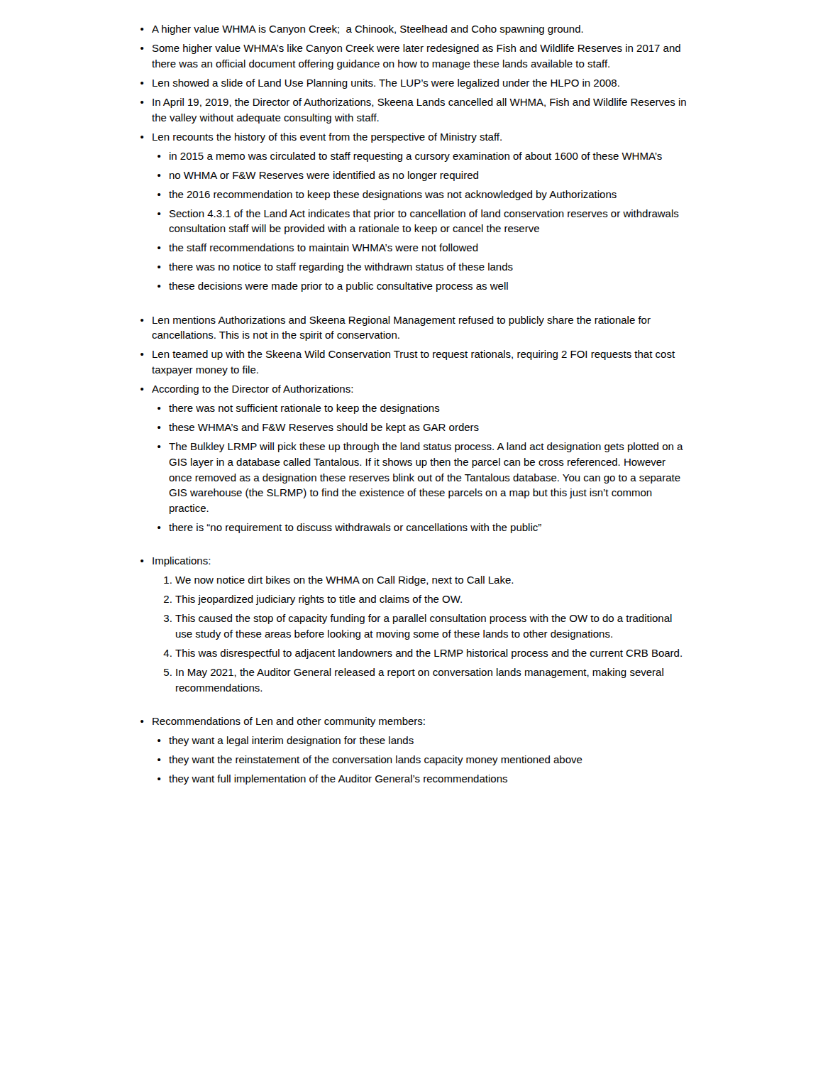A higher value WHMA is Canyon Creek; a Chinook, Steelhead and Coho spawning ground.
Some higher value WHMA’s like Canyon Creek were later redesigned as Fish and Wildlife Reserves in 2017 and there was an official document offering guidance on how to manage these lands available to staff.
Len showed a slide of Land Use Planning units. The LUP’s were legalized under the HLPO in 2008.
In April 19, 2019, the Director of Authorizations, Skeena Lands cancelled all WHMA, Fish and Wildlife Reserves in the valley without adequate consulting with staff.
Len recounts the history of this event from the perspective of Ministry staff.
in 2015 a memo was circulated to staff requesting a cursory examination of about 1600 of these WHMA’s
no WHMA or F&W Reserves were identified as no longer required
the 2016 recommendation to keep these designations was not acknowledged by Authorizations
Section 4.3.1 of the Land Act indicates that prior to cancellation of land conservation reserves or withdrawals consultation staff will be provided with a rationale to keep or cancel the reserve
the staff recommendations to maintain WHMA’s were not followed
there was no notice to staff regarding the withdrawn status of these lands
these decisions were made prior to a public consultative process as well
Len mentions Authorizations and Skeena Regional Management refused to publicly share the rationale for cancellations. This is not in the spirit of conservation.
Len teamed up with the Skeena Wild Conservation Trust to request rationals, requiring 2 FOI requests that cost taxpayer money to file.
According to the Director of Authorizations:
there was not sufficient rationale to keep the designations
these WHMA’s and F&W Reserves should be kept as GAR orders
The Bulkley LRMP will pick these up through the land status process. A land act designation gets plotted on a GIS layer in a database called Tantalous. If it shows up then the parcel can be cross referenced. However once removed as a designation these reserves blink out of the Tantalous database. You can go to a separate GIS warehouse (the SLRMP) to find the existence of these parcels on a map but this just isn’t common practice.
there is “no requirement to discuss withdrawals or cancellations with the public”
Implications:
We now notice dirt bikes on the WHMA on Call Ridge, next to Call Lake.
This jeopardized judiciary rights to title and claims of the OW.
This caused the stop of capacity funding for a parallel consultation process with the OW to do a traditional use study of these areas before looking at moving some of these lands to other designations.
This was disrespectful to adjacent landowners and the LRMP historical process and the current CRB Board.
In May 2021, the Auditor General released a report on conversation lands management, making several recommendations.
Recommendations of Len and other community members:
they want a legal interim designation for these lands
they want the reinstatement of the conversation lands capacity money mentioned above
they want full implementation of the Auditor General’s recommendations